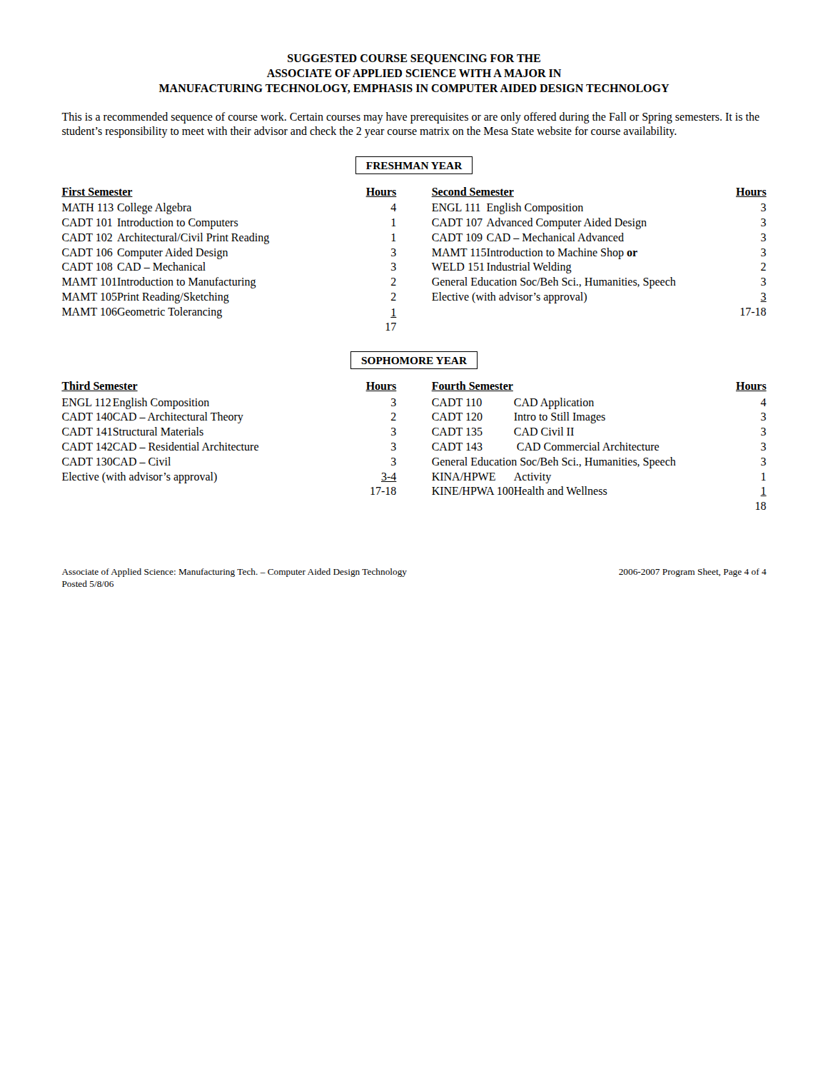Suggested Course Sequencing for the
Associate of Applied Science with a Major in
Manufacturing Technology, Emphasis in Computer Aided Design Technology
This is a recommended sequence of course work. Certain courses may have prerequisites or are only offered during the Fall or Spring semesters. It is the student’s responsibility to meet with their advisor and check the 2 year course matrix on the Mesa State website for course availability.
FRESHMAN YEAR
| / First Semester / Hours / / --- / --- / / MATH 113 / College Algebra / 4 / / CADT 101 / Introduction to Computers / 1 / / CADT 102 / Architectural/Civil Print Reading / 1 / / CADT 106 / Computer Aided Design / 3 / / CADT 108 / CAD – Mechanical / 3 / / MAMT 101 / Introduction to Manufacturing / 2 / / MAMT 105 / Print Reading/Sketching / 2 / / MAMT 106 / Geometric Tolerancing / 1 / / / 17 / | | / Second Semester / Hours / / --- / --- / / ENGL 111 / English Composition / 3 / / CADT 107 / Advanced Computer Aided Design / 3 / / CADT 109 / CAD – Mechanical Advanced / 3 / / MAMT 115 / Introduction to Machine Shop or / 3 / / WELD 151 / Industrial Welding / 2 / / General Education Soc/Beh Sci., Humanities, Speech / 3 / / Elective (with advisor’s approval) / 3 / / / 17-18 / |
SOPHOMORE YEAR
| / Third Semester / Hours / / --- / --- / / ENGL 112 / English Composition / 3 / / CADT 140 / CAD – Architectural Theory / 2 / / CADT 141 / Structural Materials / 3 / / CADT 142 / CAD – Residential Architecture / 3 / / CADT 130 / CAD – Civil / 3 / / Elective (with advisor’s approval) / 3-4 / / / 17-18 / | | / Fourth Semester / Hours / / --- / --- / / CADT 110 / CAD Application / 4 / / CADT 120 / Intro to Still Images / 3 / / CADT 135 / CAD Civil II / 3 / / CADT 143 / CAD Commercial Architecture / 3 / / General Education Soc/Beh Sci., Humanities, Speech / 3 / / KINA/HPWE / Activity / 1 / / KINE/HPWA 100 / Health and Wellness / 1 / / / 18 / |
Associate of Applied Science: Manufacturing Tech. – Computer Aided Design Technology
Posted 5/8/06
2006-2007 Program Sheet, Page 4 of 4